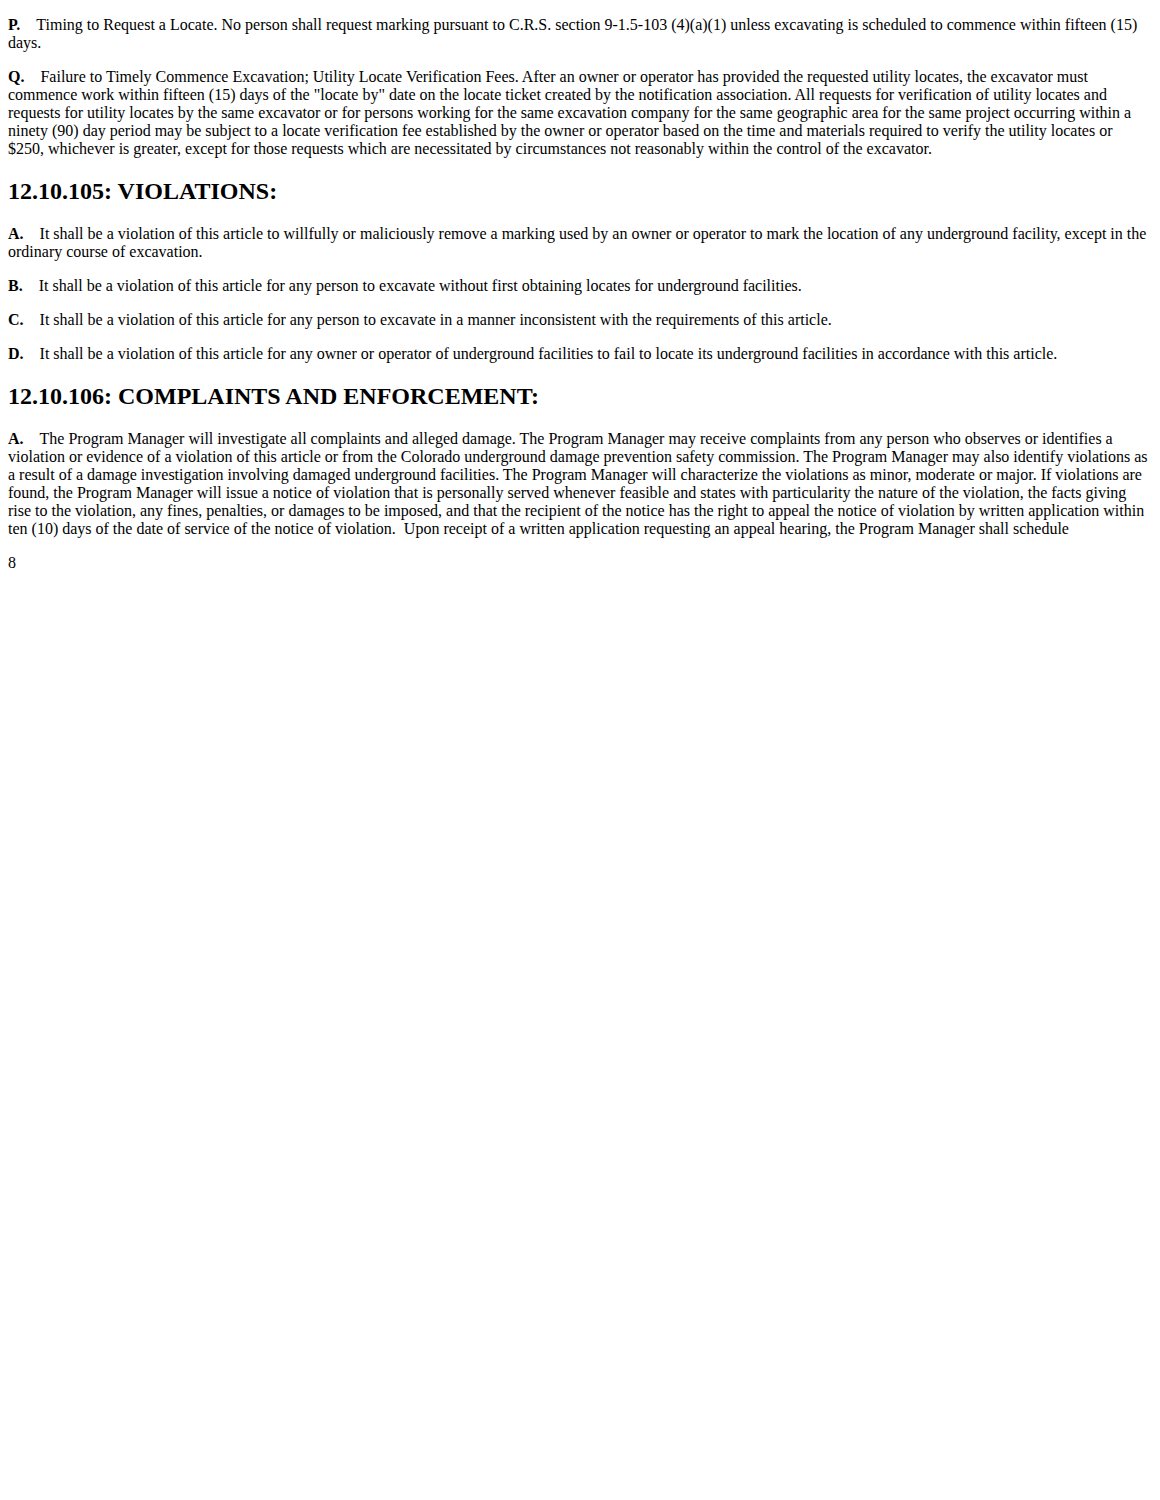P. Timing to Request a Locate. No person shall request marking pursuant to C.R.S. section 9-1.5-103 (4)(a)(1) unless excavating is scheduled to commence within fifteen (15) days.
Q. Failure to Timely Commence Excavation; Utility Locate Verification Fees. After an owner or operator has provided the requested utility locates, the excavator must commence work within fifteen (15) days of the "locate by" date on the locate ticket created by the notification association. All requests for verification of utility locates and requests for utility locates by the same excavator or for persons working for the same excavation company for the same geographic area for the same project occurring within a ninety (90) day period may be subject to a locate verification fee established by the owner or operator based on the time and materials required to verify the utility locates or $250, whichever is greater, except for those requests which are necessitated by circumstances not reasonably within the control of the excavator.
12.10.105: VIOLATIONS:
A. It shall be a violation of this article to willfully or maliciously remove a marking used by an owner or operator to mark the location of any underground facility, except in the ordinary course of excavation.
B. It shall be a violation of this article for any person to excavate without first obtaining locates for underground facilities.
C. It shall be a violation of this article for any person to excavate in a manner inconsistent with the requirements of this article.
D. It shall be a violation of this article for any owner or operator of underground facilities to fail to locate its underground facilities in accordance with this article.
12.10.106: COMPLAINTS AND ENFORCEMENT:
A. The Program Manager will investigate all complaints and alleged damage. The Program Manager may receive complaints from any person who observes or identifies a violation or evidence of a violation of this article or from the Colorado underground damage prevention safety commission. The Program Manager may also identify violations as a result of a damage investigation involving damaged underground facilities. The Program Manager will characterize the violations as minor, moderate or major. If violations are found, the Program Manager will issue a notice of violation that is personally served whenever feasible and states with particularity the nature of the violation, the facts giving rise to the violation, any fines, penalties, or damages to be imposed, and that the recipient of the notice has the right to appeal the notice of violation by written application within ten (10) days of the date of service of the notice of violation. Upon receipt of a written application requesting an appeal hearing, the Program Manager shall schedule
8